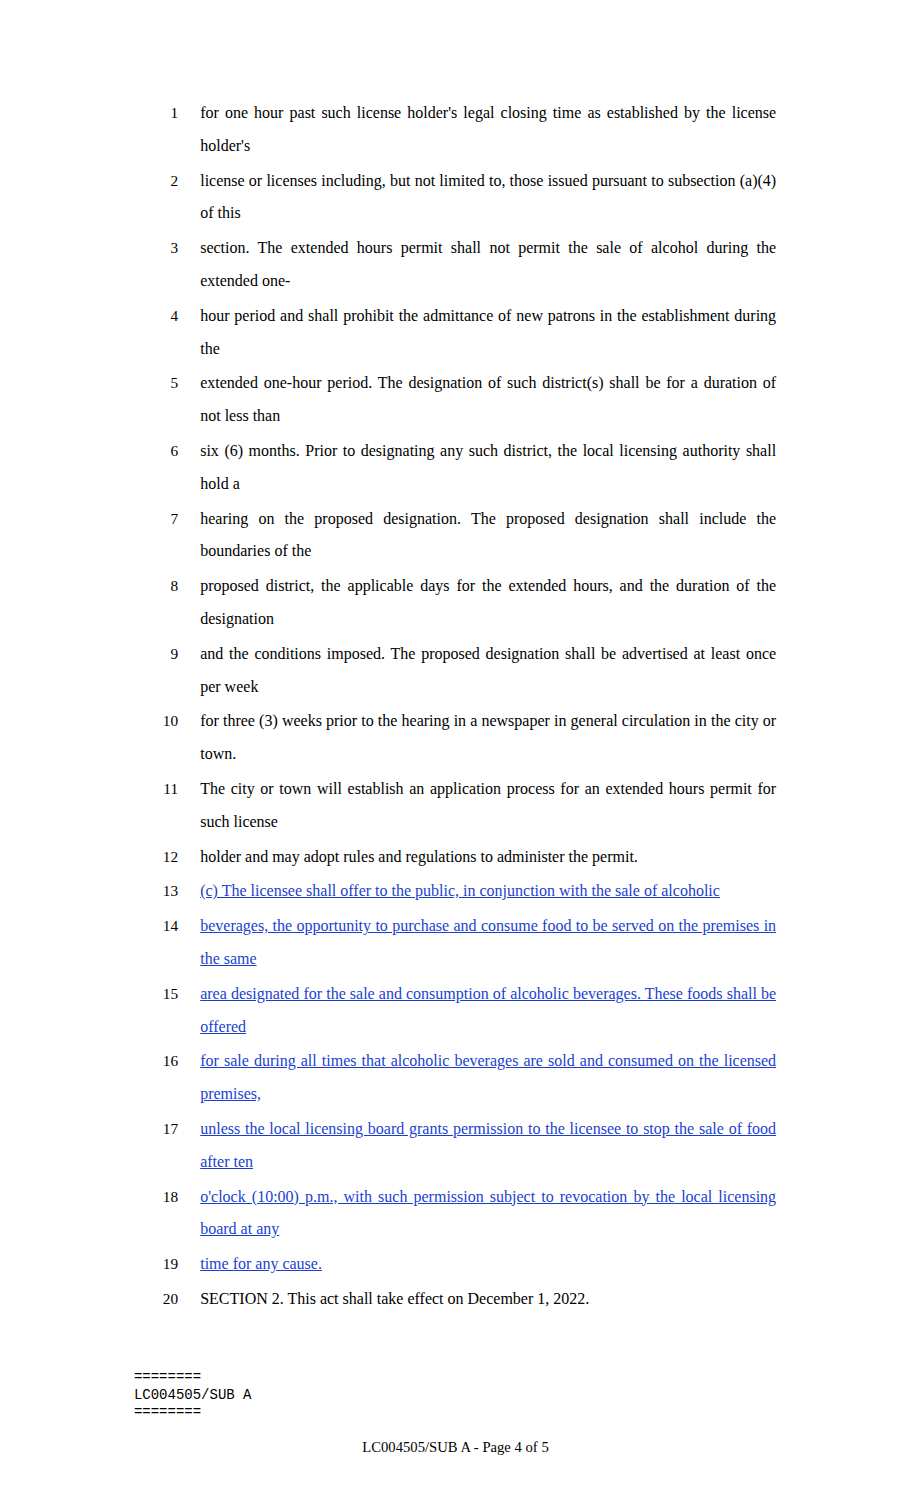| 1 | for one hour past such license holder's legal closing time as established by the license holder's |
| 2 | license or licenses including, but not limited to, those issued pursuant to subsection (a)(4) of this |
| 3 | section. The extended hours permit shall not permit the sale of alcohol during the extended one- |
| 4 | hour period and shall prohibit the admittance of new patrons in the establishment during the |
| 5 | extended one-hour period. The designation of such district(s) shall be for a duration of not less than |
| 6 | six (6) months. Prior to designating any such district, the local licensing authority shall hold a |
| 7 | hearing on the proposed designation. The proposed designation shall include the boundaries of the |
| 8 | proposed district, the applicable days for the extended hours, and the duration of the designation |
| 9 | and the conditions imposed. The proposed designation shall be advertised at least once per week |
| 10 | for three (3) weeks prior to the hearing in a newspaper in general circulation in the city or town. |
| 11 | The city or town will establish an application process for an extended hours permit for such license |
| 12 | holder and may adopt rules and regulations to administer the permit. |
| 13 | (c) The licensee shall offer to the public, in conjunction with the sale of alcoholic |
| 14 | beverages, the opportunity to purchase and consume food to be served on the premises in the same |
| 15 | area designated for the sale and consumption of alcoholic beverages. These foods shall be offered |
| 16 | for sale during all times that alcoholic beverages are sold and consumed on the licensed premises, |
| 17 | unless the local licensing board grants permission to the licensee to stop the sale of food after ten |
| 18 | o'clock (10:00) p.m., with such permission subject to revocation by the local licensing board at any |
| 19 | time for any cause. |
| 20 | SECTION 2. This act shall take effect on December 1, 2022. |
========
LC004505/SUB A
========
LC004505/SUB A - Page 4 of 5